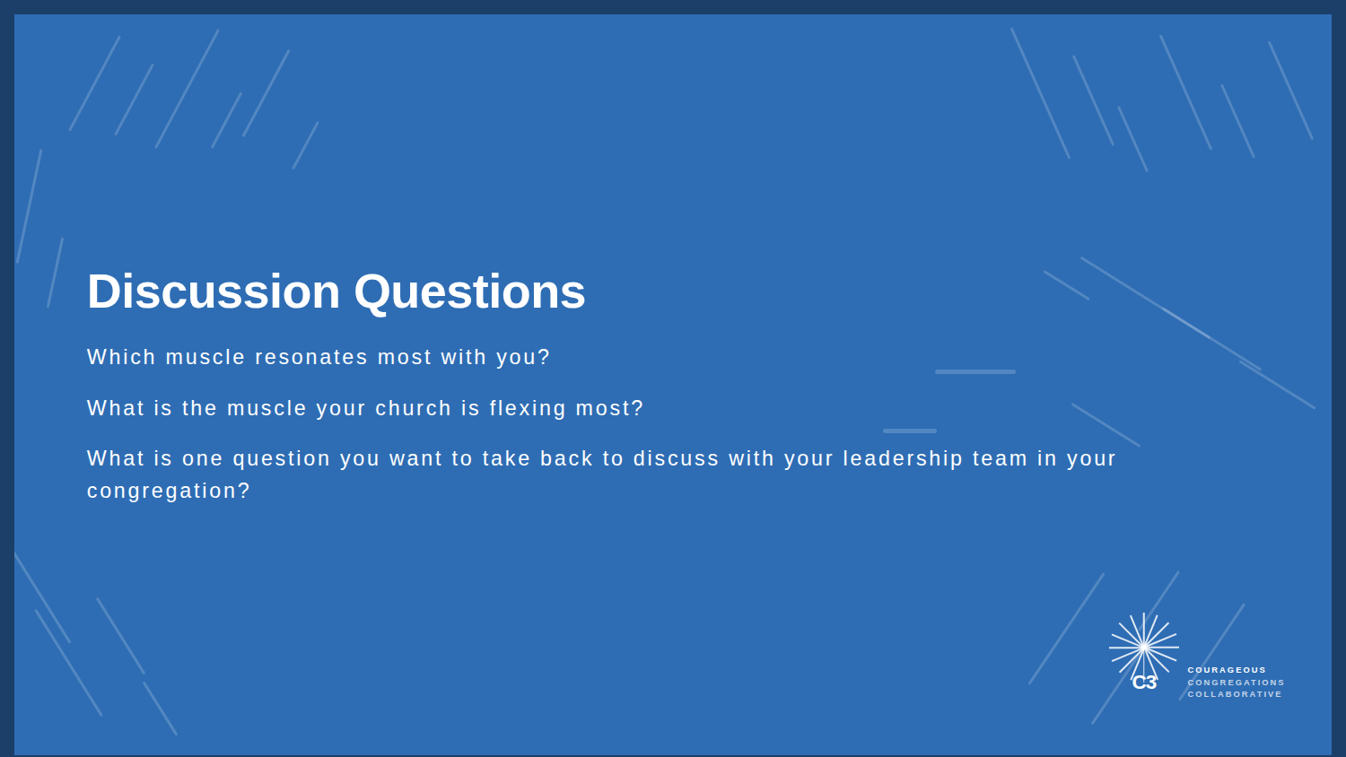Discussion Questions
Which muscle resonates most with you?
What is the muscle your church is flexing most?
What is one question you want to take back to discuss with your leadership team in your congregation?
C3
Courageous
Congregations
Collaborative